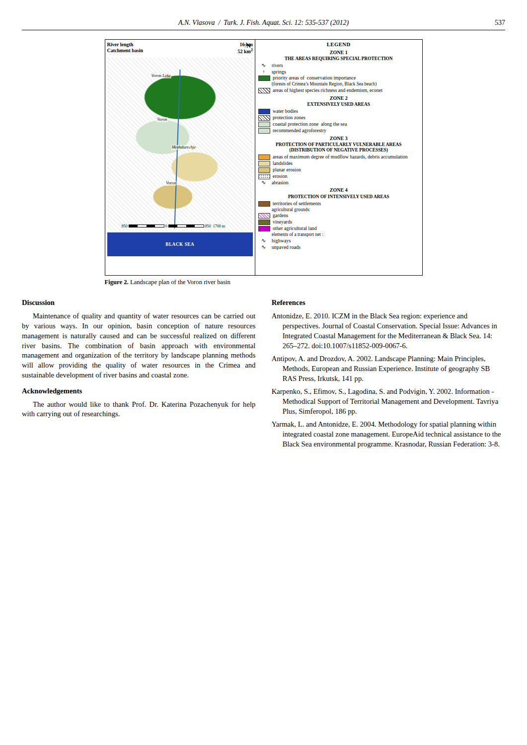A.N. Vlasova / Turk. J. Fish. Aquat. Sci. 12: 535-537 (2012) 537
River length 16 km
Catchment basin 52 km2
↑N
Voron Lake
Voron
Mezhdurechje
Voron
850 0 850 1700 m
BLACK SEA
LEGEND
ZONE 1
THE AREAS REQUIRING SPECIAL PROTECTION
∿rivers
↑springs
priority areas of conservation importance
(forests of Crimea’s Mountain Region, Black Sea beach)
areas of highest species richness and endemism, econet
ZONE 2
EXTENSIVELY USED AREAS
water bodies
protection zones
coastal protection zone along the sea
recommended agroforestry
ZONE 3
PROTECTION OF PARTICULARLY VULNERABLE AREAS
(DISTRIBUTION OF NEGATIVE PROCESSES)
areas of maximum degree of mudflow hazards, debris accumulation
landslides
planar erosion
erosion
∿abrasion
ZONE 4
PROTECTION OF INTENSIVELY USED AREAS
territories of settlements
agricultural grounds:
gardens
vineyards
other agricultural land
elements of a transport net :
∿highways
∿unpaved roads
Figure 2. Landscape plan of the Voron river basin
Discussion
Maintenance of quality and quantity of water resources can be carried out by various ways. In our opinion, basin conception of nature resources management is naturally caused and can be successful realized on different river basins. The combination of basin approach with environmental management and organization of the territory by landscape planning methods will allow providing the quality of water resources in the Crimea and sustainable development of river basins and coastal zone.
Acknowledgements
The author would like to thank Prof. Dr. Katerina Pozachenyuk for help with carrying out of researchings.
References
Antonidze, E. 2010. ICZM in the Black Sea region: experience and perspectives. Journal of Coastal Conservation. Special Issue: Advances in Integrated Coastal Management for the Mediterranean & Black Sea. 14: 265–272. doi:10.1007/s11852-009-0067-6.
Antipov, A. and Drozdov, A. 2002. Landscape Planning: Main Principles, Methods, European and Russian Experience. Institute of geography SB RAS Press, Irkutsk, 141 pp.
Karpenko, S., Efimov, S., Lagodina, S. and Podvigin, Y. 2002. Information - Methodical Support of Territorial Management and Development. Tavriya Plus, Simferopol, 186 pp.
Yarmak, L. and Antonidze, E. 2004. Methodology for spatial planning within integrated coastal zone management. EuropeAid technical assistance to the Black Sea environmental programme. Krasnodar, Russian Federation: 3-8.